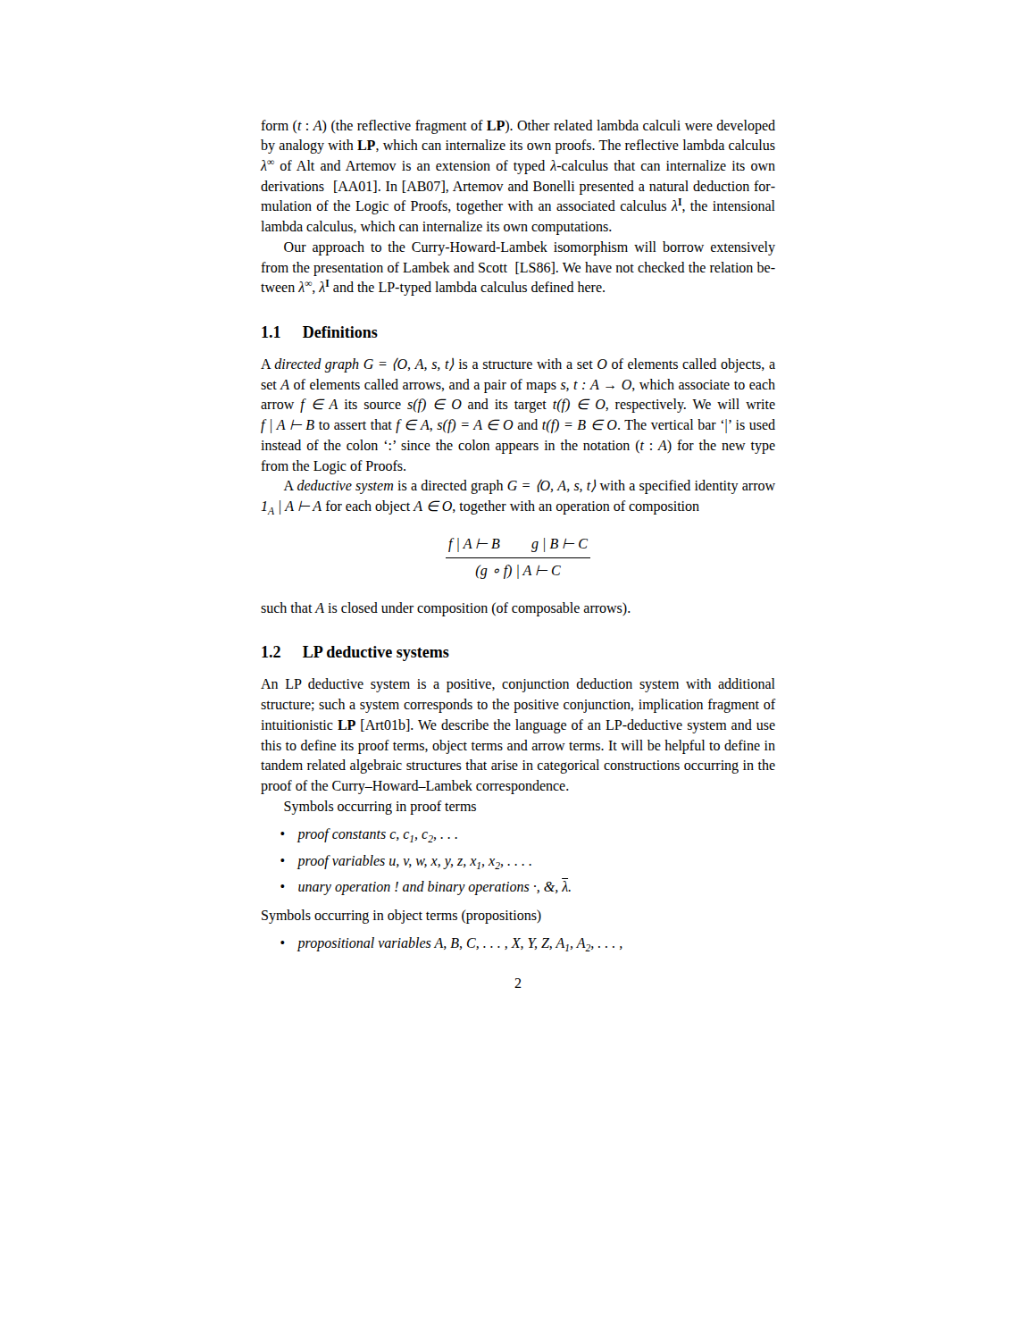form (t : A) (the reflective fragment of LP). Other related lambda calculi were developed by analogy with LP, which can internalize its own proofs. The reflective lambda calculus λ∞ of Alt and Artemov is an extension of typed λ-calculus that can internalize its own derivations [AA01]. In [AB07], Artemov and Bonelli presented a natural deduction formulation of the Logic of Proofs, together with an associated calculus λI, the intensional lambda calculus, which can internalize its own computations.
Our approach to the Curry-Howard-Lambek isomorphism will borrow extensively from the presentation of Lambek and Scott [LS86]. We have not checked the relation between λ∞, λI and the LP-typed lambda calculus defined here.
1.1 Definitions
A directed graph G = ⟨O, A, s, t⟩ is a structure with a set O of elements called objects, a set A of elements called arrows, and a pair of maps s, t : A → O, which associate to each arrow f ∈ A its source s(f) ∈ O and its target t(f) ∈ O, respectively. We will write f | A ⊢ B to assert that f ∈ A, s(f) = A ∈ O and t(f) = B ∈ O. The vertical bar ‘|’ is used instead of the colon ‘:’ since the colon appears in the notation (t : A) for the new type from the Logic of Proofs.
A deductive system is a directed graph G = ⟨O, A, s, t⟩ with a specified identity arrow 1A | A ⊢ A for each object A ∈ O, together with an operation of composition
| f / A ⊢ B g / B ⊢ C |
| (g ∘ f) / A ⊢ C |
such that A is closed under composition (of composable arrows).
1.2 LP deductive systems
An LP deductive system is a positive, conjunction deduction system with additional structure; such a system corresponds to the positive conjunction, implication fragment of intuitionistic LP [Art01b]. We describe the language of an LP-deductive system and use this to define its proof terms, object terms and arrow terms. It will be helpful to define in tandem related algebraic structures that arise in categorical constructions occurring in the proof of the Curry–Howard–Lambek correspondence.
Symbols occurring in proof terms
proof constants c, c1, c2, . . .
proof variables u, v, w, x, y, z, x1, x2, . . . .
unary operation ! and binary operations ·, &, λ.
Symbols occurring in object terms (propositions)
propositional variables A, B, C, . . . , X, Y, Z, A1, A2, . . . ,
2